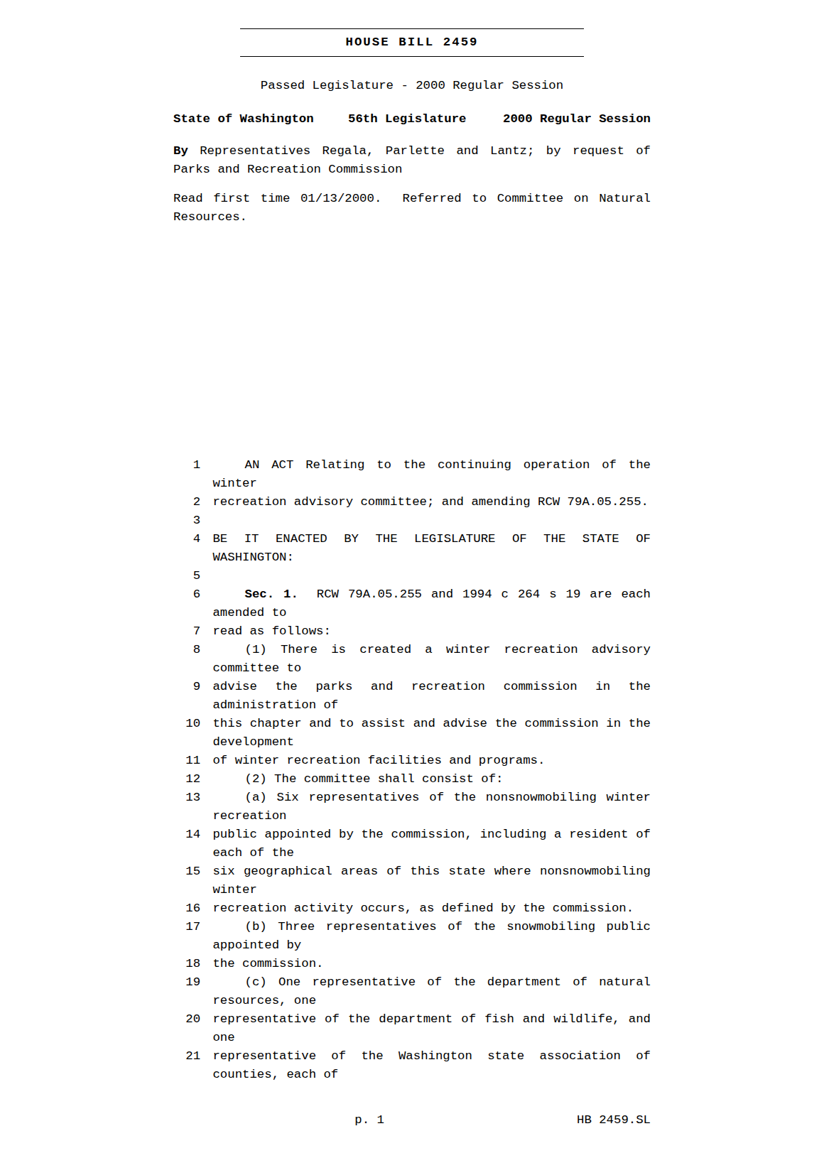HOUSE BILL 2459
Passed Legislature - 2000 Regular Session
| State of Washington | 56th Legislature | 2000 Regular Session |
By Representatives Regala, Parlette and Lantz; by request of Parks and Recreation Commission
Read first time 01/13/2000. Referred to Committee on Natural Resources.
AN ACT Relating to the continuing operation of the winter
recreation advisory committee; and amending RCW 79A.05.255.
BE IT ENACTED BY THE LEGISLATURE OF THE STATE OF WASHINGTON:
Sec. 1. RCW 79A.05.255 and 1994 c 264 s 19 are each amended to
read as follows:
(1) There is created a winter recreation advisory committee to
advise the parks and recreation commission in the administration of
this chapter and to assist and advise the commission in the development
of winter recreation facilities and programs.
(2) The committee shall consist of:
(a) Six representatives of the nonsnowmobiling winter recreation
public appointed by the commission, including a resident of each of the
six geographical areas of this state where nonsnowmobiling winter
recreation activity occurs, as defined by the commission.
(b) Three representatives of the snowmobiling public appointed by
the commission.
(c) One representative of the department of natural resources, one
representative of the department of fish and wildlife, and one
representative of the Washington state association of counties, each of
p. 1 HB 2459.SL